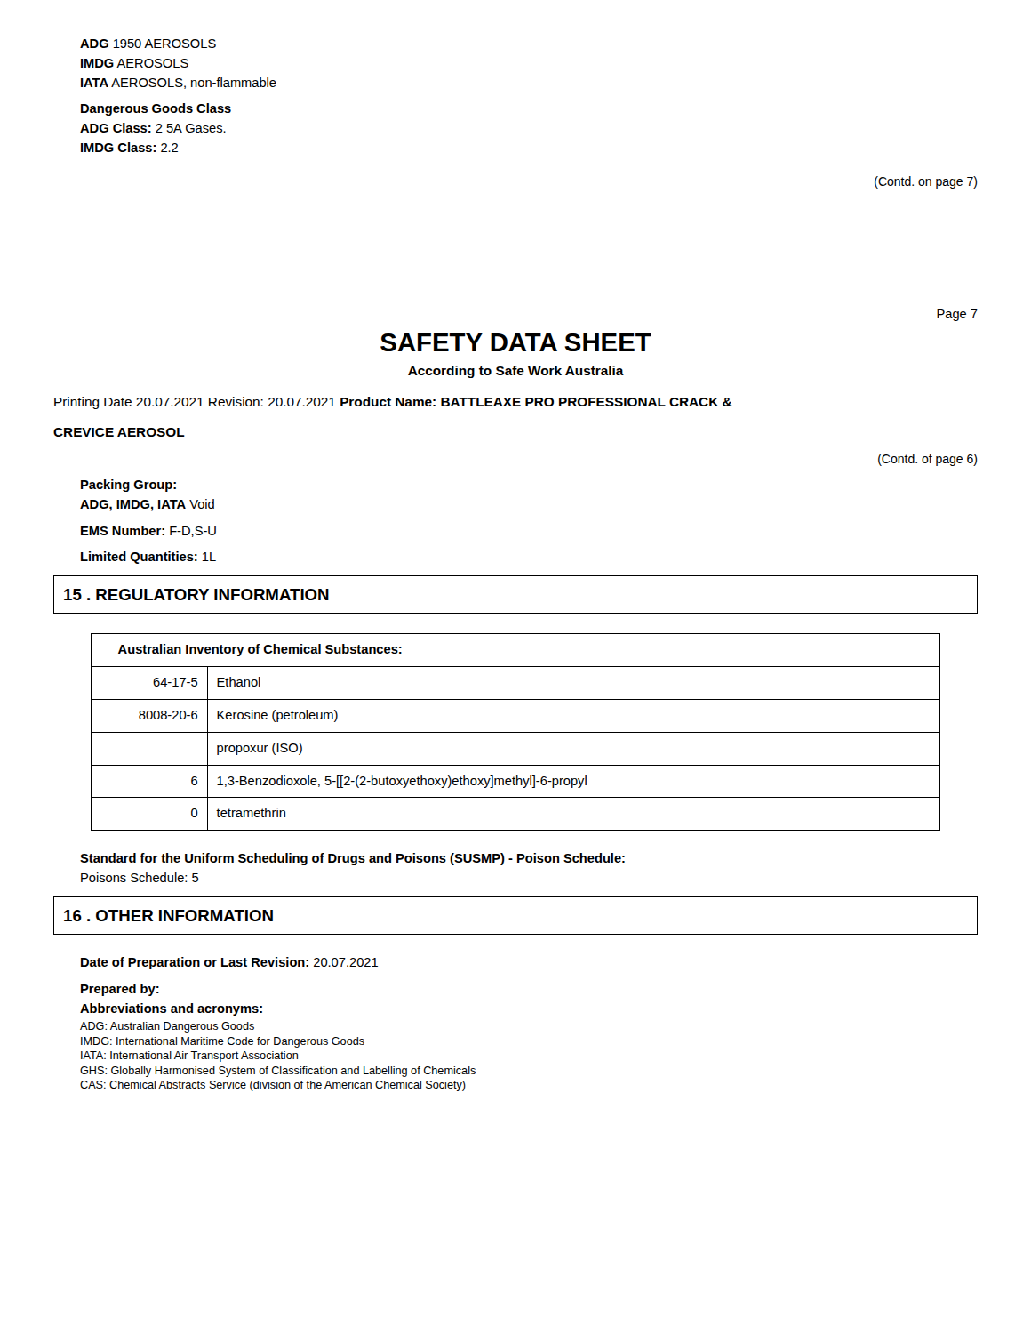ADG 1950 AEROSOLS
IMDG AEROSOLS
IATA AEROSOLS, non-flammable
Dangerous Goods Class
ADG Class: 2 5A Gases.
IMDG Class: 2.2
(Contd. on page 7)
Page 7
SAFETY DATA SHEET
According to Safe Work Australia
Printing Date 20.07.2021 Revision: 20.07.2021 Product Name: BATTLEAXE PRO PROFESSIONAL CRACK &
CREVICE AEROSOL
(Contd. of page 6)
Packing Group:
ADG, IMDG, IATA Void
EMS Number: F-D,S-U
Limited Quantities: 1L
15 . REGULATORY INFORMATION
| Australian Inventory of Chemical Substances: |
| --- |
| 64-17-5 | Ethanol |
| 8008-20-6 | Kerosine (petroleum) |
| | propoxur (ISO) |
| 6 | 1,3-Benzodioxole, 5-[[2-(2-butoxyethoxy)ethoxy]methyl]-6-propyl |
| 0 | tetramethrin |
Standard for the Uniform Scheduling of Drugs and Poisons (SUSMP) - Poison Schedule:
Poisons Schedule: 5
16 . OTHER INFORMATION
Date of Preparation or Last Revision: 20.07.2021
Prepared by:
Abbreviations and acronyms:
ADG: Australian Dangerous Goods
IMDG: International Maritime Code for Dangerous Goods
IATA: International Air Transport Association
GHS: Globally Harmonised System of Classification and Labelling of Chemicals
CAS: Chemical Abstracts Service (division of the American Chemical Society)